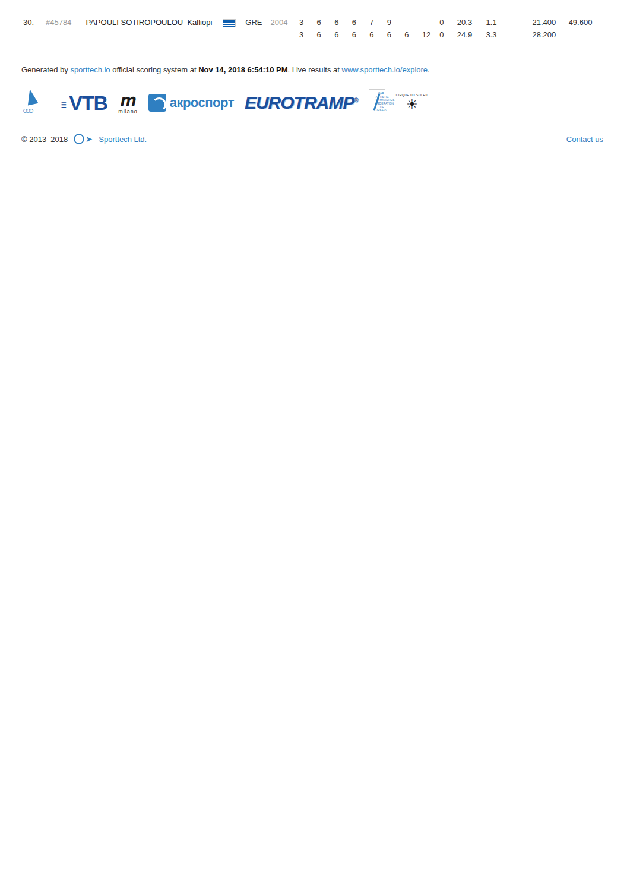| 30. | #45784 | PAPOULI SOTIROPOULOU Kalliopi | | GRE | 2004 | 3 | 6 | 6 | 6 | 7 | 9 | | | 0 | 20.3 | 1.1 | | 21.400 | 49.600 |
| | | | | | | 3 | 6 | 6 | 6 | 6 | 6 | 6 | 12 | 0 | 24.9 | 3.3 | | 28.200 | |
Generated by sporttech.io official scoring system at Nov 14, 2018 6:54:10 PM. Live results at www.sporttech.io/explore.
○○○
≡VTB
𝒎
milano
акроспорт
EUROTRAMP®
FAR ARTISTIC
GYMNASTICS
FEDERATION
OF RUSSIA
CIRQUE DU SOLEIL
☀
© 2013–2018 ➤ Sporttech Ltd.
Contact us